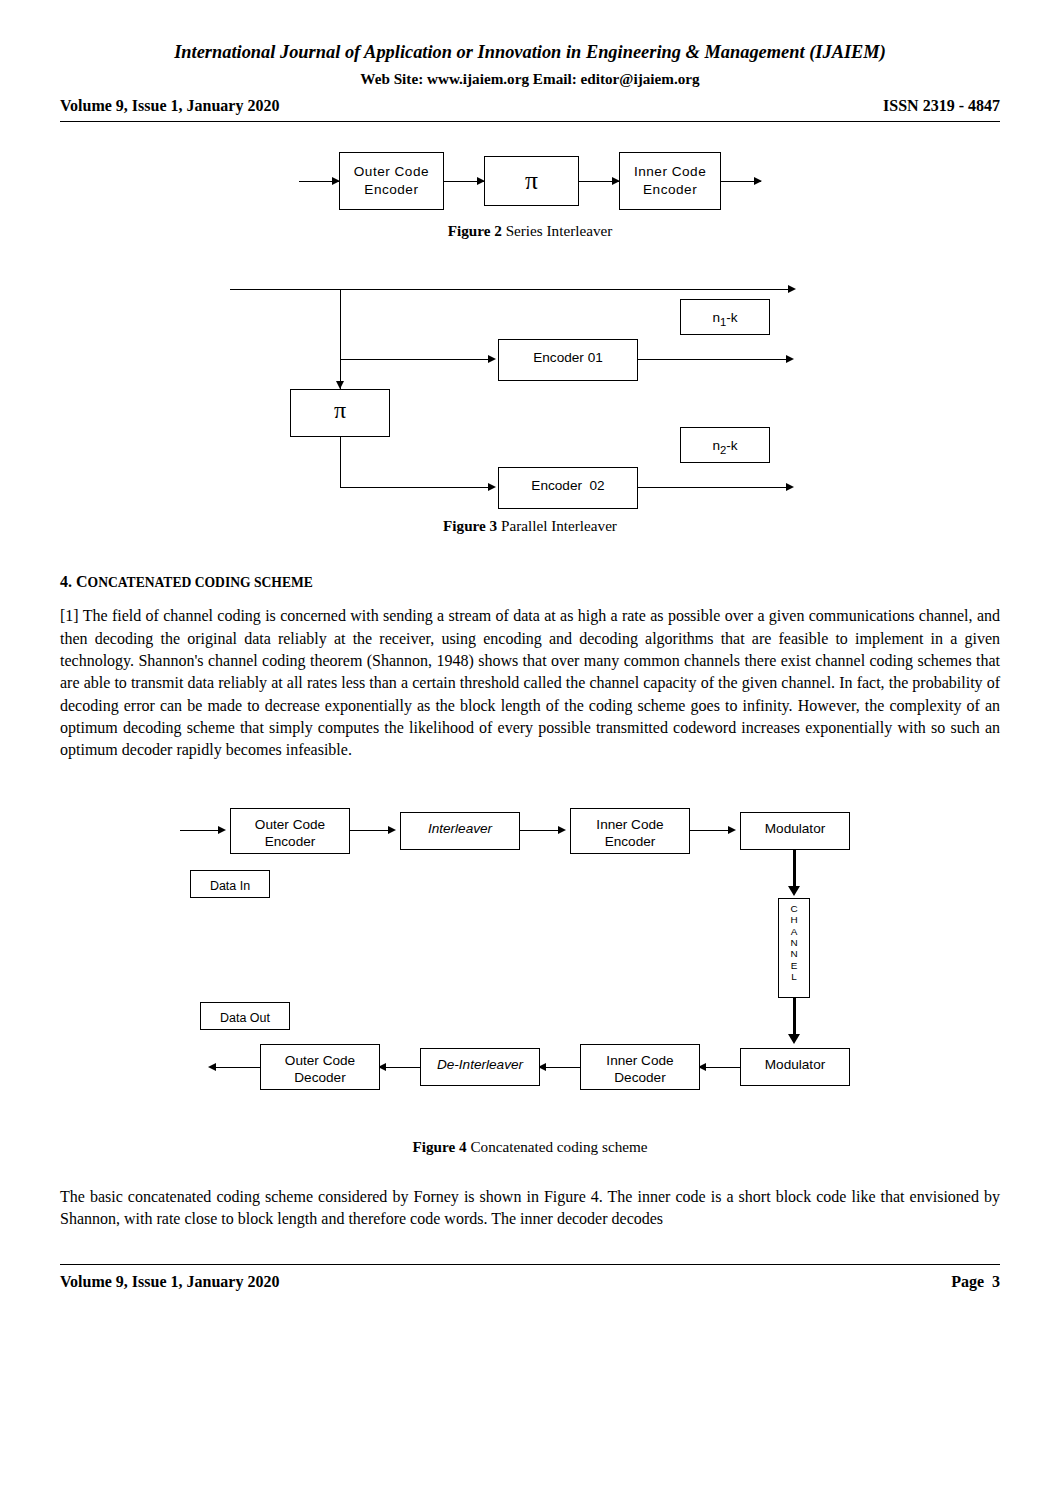International Journal of Application or Innovation in Engineering & Management (IJAIEM)
Web Site: www.ijaiem.org Email: editor@ijaiem.org
Volume 9, Issue 1, January 2020 ISSN 2319 - 4847
Outer Code
Encoder
π
Inner Code
Encoder
Figure 2 Series Interleaver
Encoder 01
n1-k
π
Encoder 02
n2-k
Figure 3 Parallel Interleaver
4. CONCATENATED CODING SCHEME
[1] The field of channel coding is concerned with sending a stream of data at as high a rate as possible over a given communications channel, and then decoding the original data reliably at the receiver, using encoding and decoding algorithms that are feasible to implement in a given technology. Shannon's channel coding theorem (Shannon, 1948) shows that over many common channels there exist channel coding schemes that are able to transmit data reliably at all rates less than a certain threshold called the channel capacity of the given channel. In fact, the probability of decoding error can be made to decrease exponentially as the block length of the coding scheme goes to infinity. However, the complexity of an optimum decoding scheme that simply computes the likelihood of every possible transmitted codeword increases exponentially with so such an optimum decoder rapidly becomes infeasible.
Outer Code
Encoder
Interleaver
Inner Code
Encoder
Modulator
Data In
C
H
A
N
N
E
L
Modulator
Inner Code
Decoder
De-Interleaver
Outer Code
Decoder
Data Out
Figure 4 Concatenated coding scheme
The basic concatenated coding scheme considered by Forney is shown in Figure 4. The inner code is a short block code like that envisioned by Shannon, with rate close to block length and therefore code words. The inner decoder decodes
Volume 9, Issue 1, January 2020 Page 3